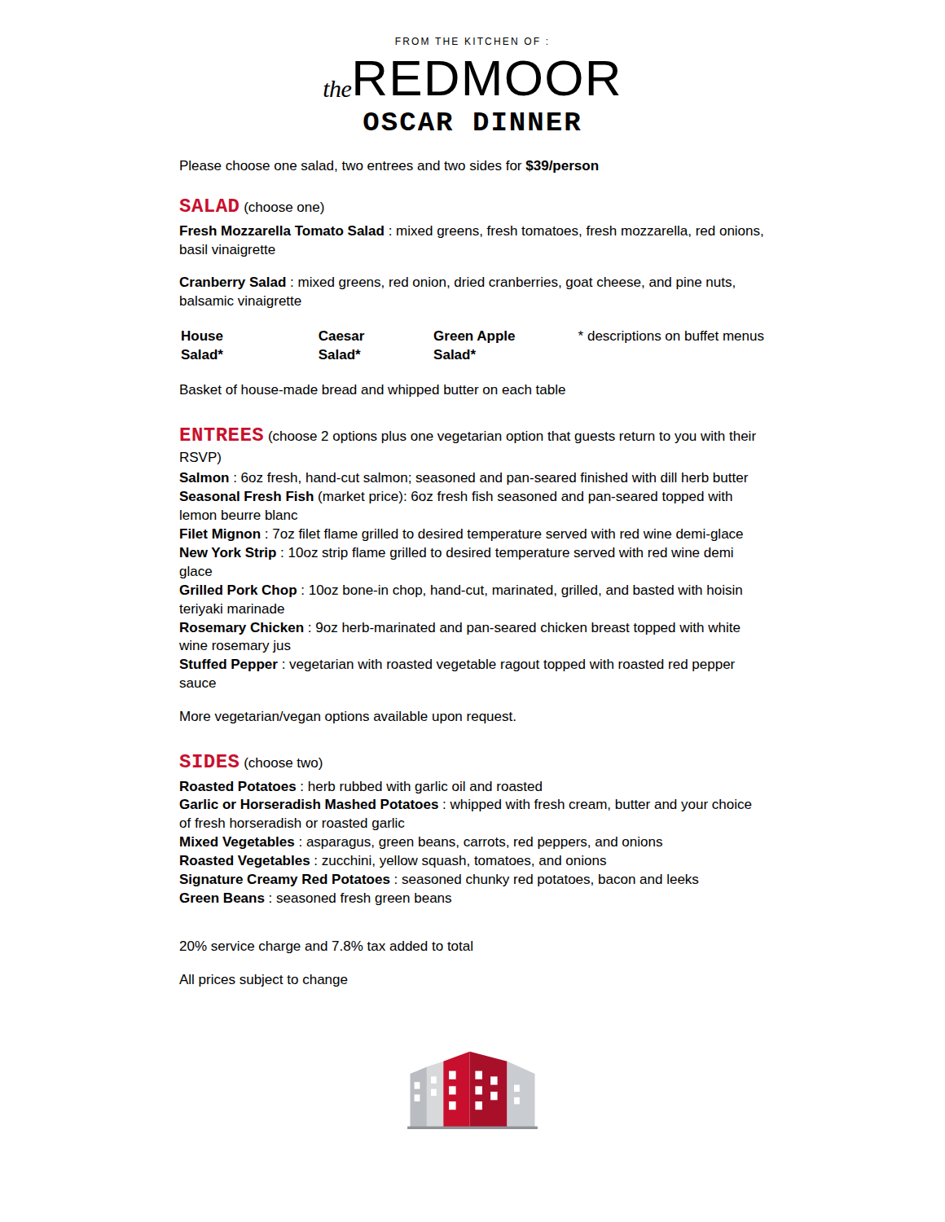From The Kitchen of :
the REDMOOR
OSCAR DINNER
Please choose one salad, two entrees and two sides for $39/person
SALAD
(choose one)
Fresh Mozzarella Tomato Salad : mixed greens, fresh tomatoes, fresh mozzarella, red onions, basil vinaigrette
Cranberry Salad : mixed greens, red onion, dried cranberries, goat cheese, and pine nuts, balsamic vinaigrette
| House Salad* | | Caesar Salad* | | Green Apple Salad* | * descriptions on buffet menus |
Basket of house-made bread and whipped butter on each table
ENTREES
(choose 2 options plus one vegetarian option that guests return to you with their RSVP)
Salmon : 6oz fresh, hand-cut salmon; seasoned and pan-seared finished with dill herb butter
Seasonal Fresh Fish (market price): 6oz fresh fish seasoned and pan-seared topped with lemon beurre blanc
Filet Mignon : 7oz filet flame grilled to desired temperature served with red wine demi-glace
New York Strip : 10oz strip flame grilled to desired temperature served with red wine demi glace
Grilled Pork Chop : 10oz bone-in chop, hand-cut, marinated, grilled, and basted with hoisin teriyaki marinade
Rosemary Chicken : 9oz herb-marinated and pan-seared chicken breast topped with white wine rosemary jus
Stuffed Pepper : vegetarian with roasted vegetable ragout topped with roasted red pepper sauce
More vegetarian/vegan options available upon request.
SIDES
(choose two)
Roasted Potatoes : herb rubbed with garlic oil and roasted
Garlic or Horseradish Mashed Potatoes : whipped with fresh cream, butter and your choice of fresh horseradish or roasted garlic
Mixed Vegetables : asparagus, green beans, carrots, red peppers, and onions
Roasted Vegetables : zucchini, yellow squash, tomatoes, and onions
Signature Creamy Red Potatoes : seasoned chunky red potatoes, bacon and leeks
Green Beans : seasoned fresh green beans
20% service charge and 7.8% tax added to total
All prices subject to change